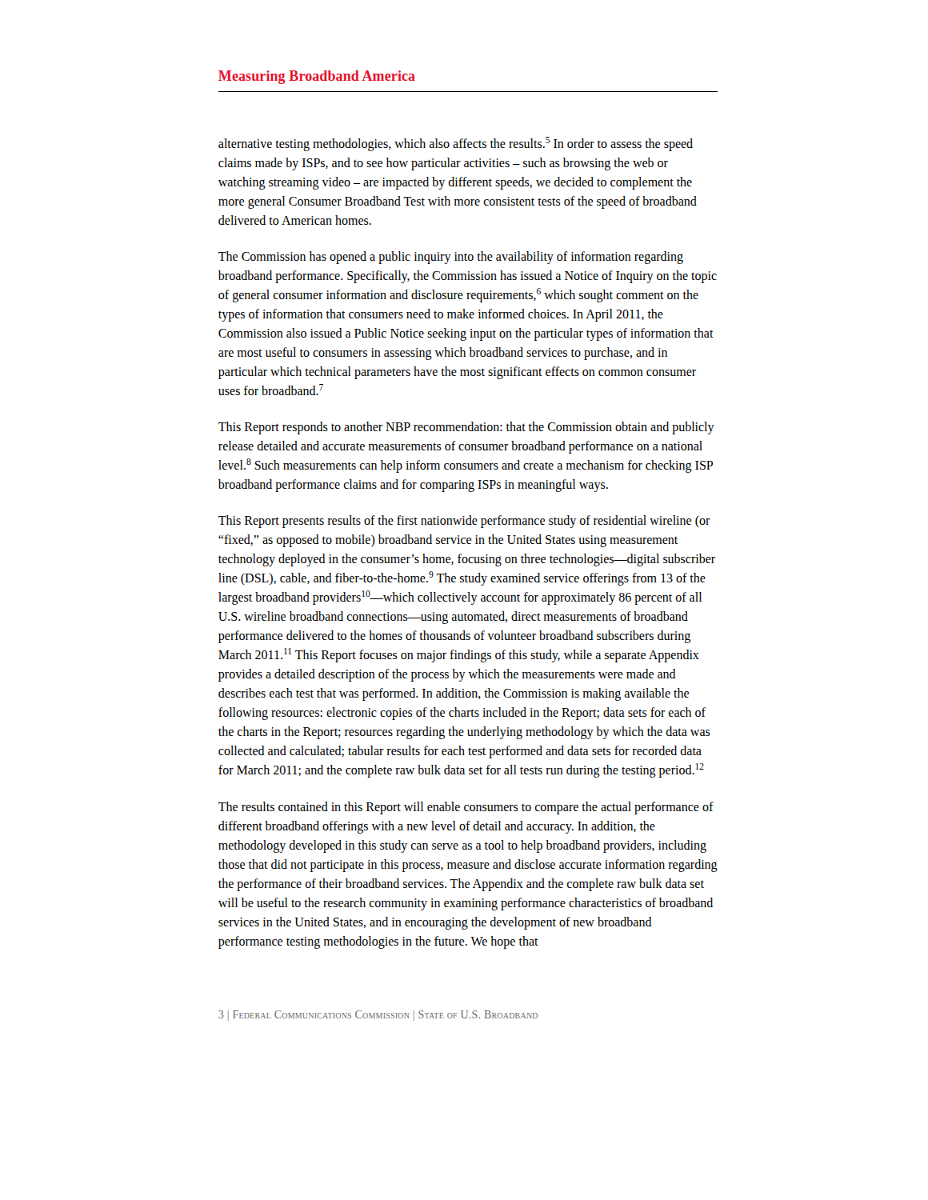Measuring Broadband America
alternative testing methodologies, which also affects the results.5 In order to assess the speed claims made by ISPs, and to see how particular activities – such as browsing the web or watching streaming video – are impacted by different speeds, we decided to complement the more general Consumer Broadband Test with more consistent tests of the speed of broadband delivered to American homes.
The Commission has opened a public inquiry into the availability of information regarding broadband performance. Specifically, the Commission has issued a Notice of Inquiry on the topic of general consumer information and disclosure requirements,6 which sought comment on the types of information that consumers need to make informed choices. In April 2011, the Commission also issued a Public Notice seeking input on the particular types of information that are most useful to consumers in assessing which broadband services to purchase, and in particular which technical parameters have the most significant effects on common consumer uses for broadband.7
This Report responds to another NBP recommendation: that the Commission obtain and publicly release detailed and accurate measurements of consumer broadband performance on a national level.8 Such measurements can help inform consumers and create a mechanism for checking ISP broadband performance claims and for comparing ISPs in meaningful ways.
This Report presents results of the first nationwide performance study of residential wireline (or “fixed,” as opposed to mobile) broadband service in the United States using measurement technology deployed in the consumer’s home, focusing on three technologies—digital subscriber line (DSL), cable, and fiber-to-the-home.9 The study examined service offerings from 13 of the largest broadband providers10—which collectively account for approximately 86 percent of all U.S. wireline broadband connections—using automated, direct measurements of broadband performance delivered to the homes of thousands of volunteer broadband subscribers during March 2011.11 This Report focuses on major findings of this study, while a separate Appendix provides a detailed description of the process by which the measurements were made and describes each test that was performed. In addition, the Commission is making available the following resources: electronic copies of the charts included in the Report; data sets for each of the charts in the Report; resources regarding the underlying methodology by which the data was collected and calculated; tabular results for each test performed and data sets for recorded data for March 2011; and the complete raw bulk data set for all tests run during the testing period.12
The results contained in this Report will enable consumers to compare the actual performance of different broadband offerings with a new level of detail and accuracy. In addition, the methodology developed in this study can serve as a tool to help broadband providers, including those that did not participate in this process, measure and disclose accurate information regarding the performance of their broadband services. The Appendix and the complete raw bulk data set will be useful to the research community in examining performance characteristics of broadband services in the United States, and in encouraging the development of new broadband performance testing methodologies in the future. We hope that
3 | Federal Communications Commission | State of U.S. Broadband